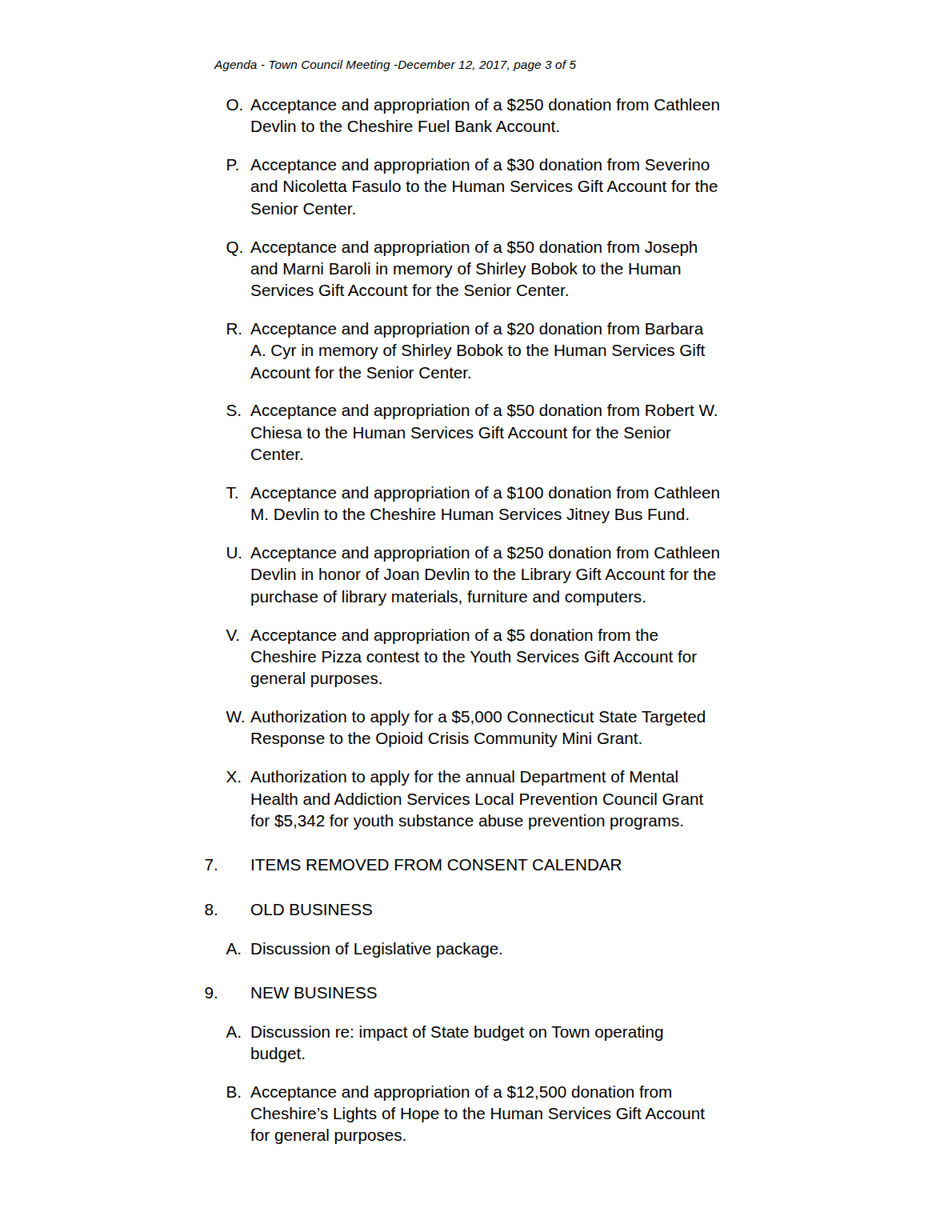Agenda - Town Council Meeting -December 12, 2017, page 3 of 5
O.
Acceptance and appropriation of a $250 donation from Cathleen Devlin to the Cheshire Fuel Bank Account.
P.
Acceptance and appropriation of a $30 donation from Severino and Nicoletta Fasulo to the Human Services Gift Account for the Senior Center.
Q.
Acceptance and appropriation of a $50 donation from Joseph and Marni Baroli in memory of Shirley Bobok to the Human Services Gift Account for the Senior Center.
R.
Acceptance and appropriation of a $20 donation from Barbara A. Cyr in memory of Shirley Bobok to the Human Services Gift Account for the Senior Center.
S.
Acceptance and appropriation of a $50 donation from Robert W. Chiesa to the Human Services Gift Account for the Senior Center.
T.
Acceptance and appropriation of a $100 donation from Cathleen M. Devlin to the Cheshire Human Services Jitney Bus Fund.
U.
Acceptance and appropriation of a $250 donation from Cathleen Devlin in honor of Joan Devlin to the Library Gift Account for the purchase of library materials, furniture and computers.
V.
Acceptance and appropriation of a $5 donation from the Cheshire Pizza contest to the Youth Services Gift Account for general purposes.
W.
Authorization to apply for a $5,000 Connecticut State Targeted Response to the Opioid Crisis Community Mini Grant.
X.
Authorization to apply for the annual Department of Mental Health and Addiction Services Local Prevention Council Grant for $5,342 for youth substance abuse prevention programs.
7.
ITEMS REMOVED FROM CONSENT CALENDAR
8.
OLD BUSINESS
A.
Discussion of Legislative package.
9.
NEW BUSINESS
A.
Discussion re: impact of State budget on Town operating budget.
B.
Acceptance and appropriation of a $12,500 donation from Cheshire’s Lights of Hope to the Human Services Gift Account for general purposes.